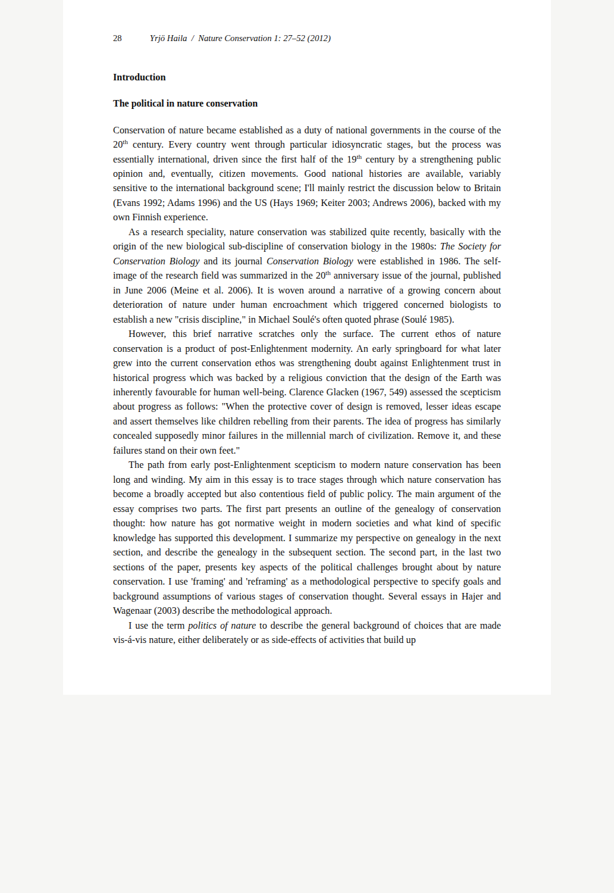28 Yrjö Haila / Nature Conservation 1: 27–52 (2012)
Introduction
The political in nature conservation
Conservation of nature became established as a duty of national governments in the course of the 20th century. Every country went through particular idiosyncratic stages, but the process was essentially international, driven since the first half of the 19th century by a strengthening public opinion and, eventually, citizen movements. Good national histories are available, variably sensitive to the international background scene; I'll mainly restrict the discussion below to Britain (Evans 1992; Adams 1996) and the US (Hays 1969; Keiter 2003; Andrews 2006), backed with my own Finnish experience.
As a research speciality, nature conservation was stabilized quite recently, basically with the origin of the new biological sub-discipline of conservation biology in the 1980s: The Society for Conservation Biology and its journal Conservation Biology were established in 1986. The self-image of the research field was summarized in the 20th anniversary issue of the journal, published in June 2006 (Meine et al. 2006). It is woven around a narrative of a growing concern about deterioration of nature under human encroachment which triggered concerned biologists to establish a new "crisis discipline," in Michael Soulé's often quoted phrase (Soulé 1985).
However, this brief narrative scratches only the surface. The current ethos of nature conservation is a product of post-Enlightenment modernity. An early springboard for what later grew into the current conservation ethos was strengthening doubt against Enlightenment trust in historical progress which was backed by a religious conviction that the design of the Earth was inherently favourable for human well-being. Clarence Glacken (1967, 549) assessed the scepticism about progress as follows: "When the protective cover of design is removed, lesser ideas escape and assert themselves like children rebelling from their parents. The idea of progress has similarly concealed supposedly minor failures in the millennial march of civilization. Remove it, and these failures stand on their own feet."
The path from early post-Enlightenment scepticism to modern nature conservation has been long and winding. My aim in this essay is to trace stages through which nature conservation has become a broadly accepted but also contentious field of public policy. The main argument of the essay comprises two parts. The first part presents an outline of the genealogy of conservation thought: how nature has got normative weight in modern societies and what kind of specific knowledge has supported this development. I summarize my perspective on genealogy in the next section, and describe the genealogy in the subsequent section. The second part, in the last two sections of the paper, presents key aspects of the political challenges brought about by nature conservation. I use 'framing' and 'reframing' as a methodological perspective to specify goals and background assumptions of various stages of conservation thought. Several essays in Hajer and Wagenaar (2003) describe the methodological approach.
I use the term politics of nature to describe the general background of choices that are made vis-á-vis nature, either deliberately or as side-effects of activities that build up